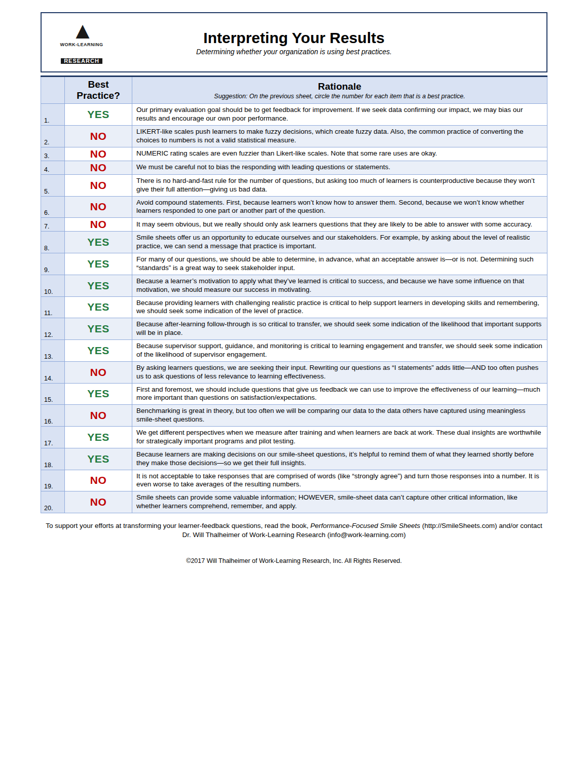▲
WORK-LEARNING
RESEARCH
Interpreting Your Results
Determining whether your organization is using best practices.
| | Best Practice? | Rationale Suggestion: On the previous sheet, circle the number for each item that is a best practice. |
| --- | --- | --- |
| 1. | YES | Our primary evaluation goal should be to get feedback for improvement. If we seek data confirming our impact, we may bias our results and encourage our own poor performance. |
| 2. | NO | LIKERT-like scales push learners to make fuzzy decisions, which create fuzzy data. Also, the common practice of converting the choices to numbers is not a valid statistical measure. |
| 3. | NO | NUMERIC rating scales are even fuzzier than Likert-like scales. Note that some rare uses are okay. |
| 4. | NO | We must be careful not to bias the responding with leading questions or statements. |
| 5. | NO | There is no hard-and-fast rule for the number of questions, but asking too much of learners is counterproductive because they won’t give their full attention—giving us bad data. |
| 6. | NO | Avoid compound statements. First, because learners won’t know how to answer them. Second, because we won’t know whether learners responded to one part or another part of the question. |
| 7. | NO | It may seem obvious, but we really should only ask learners questions that they are likely to be able to answer with some accuracy. |
| 8. | YES | Smile sheets offer us an opportunity to educate ourselves and our stakeholders. For example, by asking about the level of realistic practice, we can send a message that practice is important. |
| 9. | YES | For many of our questions, we should be able to determine, in advance, what an acceptable answer is—or is not. Determining such “standards” is a great way to seek stakeholder input. |
| 10. | YES | Because a learner’s motivation to apply what they’ve learned is critical to success, and because we have some influence on that motivation, we should measure our success in motivating. |
| 11. | YES | Because providing learners with challenging realistic practice is critical to help support learners in developing skills and remembering, we should seek some indication of the level of practice. |
| 12. | YES | Because after-learning follow-through is so critical to transfer, we should seek some indication of the likelihood that important supports will be in place. |
| 13. | YES | Because supervisor support, guidance, and monitoring is critical to learning engagement and transfer, we should seek some indication of the likelihood of supervisor engagement. |
| 14. | NO | By asking learners questions, we are seeking their input. Rewriting our questions as “I statements” adds little—AND too often pushes us to ask questions of less relevance to learning effectiveness. |
| 15. | YES | First and foremost, we should include questions that give us feedback we can use to improve the effectiveness of our learning—much more important than questions on satisfaction/expectations. |
| 16. | NO | Benchmarking is great in theory, but too often we will be comparing our data to the data others have captured using meaningless smile-sheet questions. |
| 17. | YES | We get different perspectives when we measure after training and when learners are back at work. These dual insights are worthwhile for strategically important programs and pilot testing. |
| 18. | YES | Because learners are making decisions on our smile-sheet questions, it’s helpful to remind them of what they learned shortly before they make those decisions—so we get their full insights. |
| 19. | NO | It is not acceptable to take responses that are comprised of words (like “strongly agree”) and turn those responses into a number. It is even worse to take averages of the resulting numbers. |
| 20. | NO | Smile sheets can provide some valuable information; HOWEVER, smile-sheet data can’t capture other critical information, like whether learners comprehend, remember, and apply. |
To support your efforts at transforming your learner-feedback questions, read the book, Performance-Focused Smile Sheets (http://SmileSheets.com) and/or contact Dr. Will Thalheimer of Work-Learning Research (info@work-learning.com)
©2017 Will Thalheimer of Work-Learning Research, Inc. All Rights Reserved.